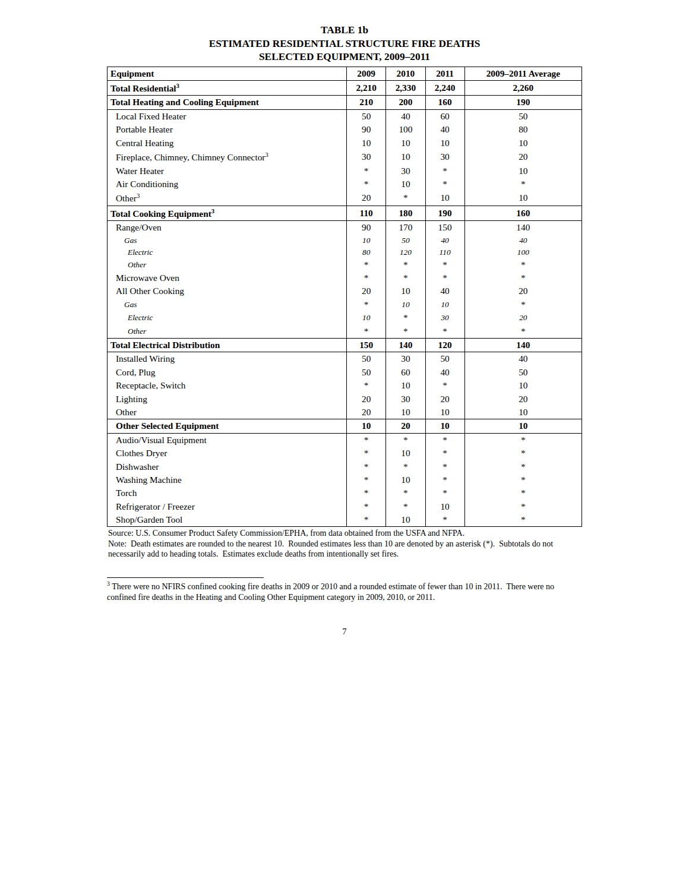TABLE 1b
ESTIMATED RESIDENTIAL STRUCTURE FIRE DEATHS
SELECTED EQUIPMENT, 2009–2011
| Equipment | 2009 | 2010 | 2011 | 2009–2011 Average |
| --- | --- | --- | --- | --- |
| Total Residential 3 | 2,210 | 2,330 | 2,240 | 2,260 |
| Total Heating and Cooling Equipment | 210 | 200 | 160 | 190 |
| Local Fixed Heater | 50 | 40 | 60 | 50 |
| Portable Heater | 90 | 100 | 40 | 80 |
| Central Heating | 10 | 10 | 10 | 10 |
| Fireplace, Chimney, Chimney Connector 3 | 30 | 10 | 30 | 20 |
| Water Heater | * | 30 | * | 10 |
| Air Conditioning | * | 10 | * | * |
| Other 3 | 20 | * | 10 | 10 |
| Total Cooking Equipment 3 | 110 | 180 | 190 | 160 |
| Range/Oven | 90 | 170 | 150 | 140 |
| Gas | 10 | 50 | 40 | 40 |
| Electric | 80 | 120 | 110 | 100 |
| Other | * | * | * | * |
| Microwave Oven | * | * | * | * |
| All Other Cooking | 20 | 10 | 40 | 20 |
| Gas | * | 10 | 10 | * |
| Electric | 10 | * | 30 | 20 |
| Other | * | * | * | * |
| Total Electrical Distribution | 150 | 140 | 120 | 140 |
| Installed Wiring | 50 | 30 | 50 | 40 |
| Cord, Plug | 50 | 60 | 40 | 50 |
| Receptacle, Switch | * | 10 | * | 10 |
| Lighting | 20 | 30 | 20 | 20 |
| Other | 20 | 10 | 10 | 10 |
| Other Selected Equipment | 10 | 20 | 10 | 10 |
| Audio/Visual Equipment | * | * | * | * |
| Clothes Dryer | * | 10 | * | * |
| Dishwasher | * | * | * | * |
| Washing Machine | * | 10 | * | * |
| Torch | * | * | * | * |
| Refrigerator / Freezer | * | * | 10 | * |
| Shop/Garden Tool | * | 10 | * | * |
Source: U.S. Consumer Product Safety Commission/EPHA, from data obtained from the USFA and NFPA.
Note: Death estimates are rounded to the nearest 10. Rounded estimates less than 10 are denoted by an asterisk (*). Subtotals do not necessarily add to heading totals. Estimates exclude deaths from intentionally set fires.
3 There were no NFIRS confined cooking fire deaths in 2009 or 2010 and a rounded estimate of fewer than 10 in 2011. There were no confined fire deaths in the Heating and Cooling Other Equipment category in 2009, 2010, or 2011.
7